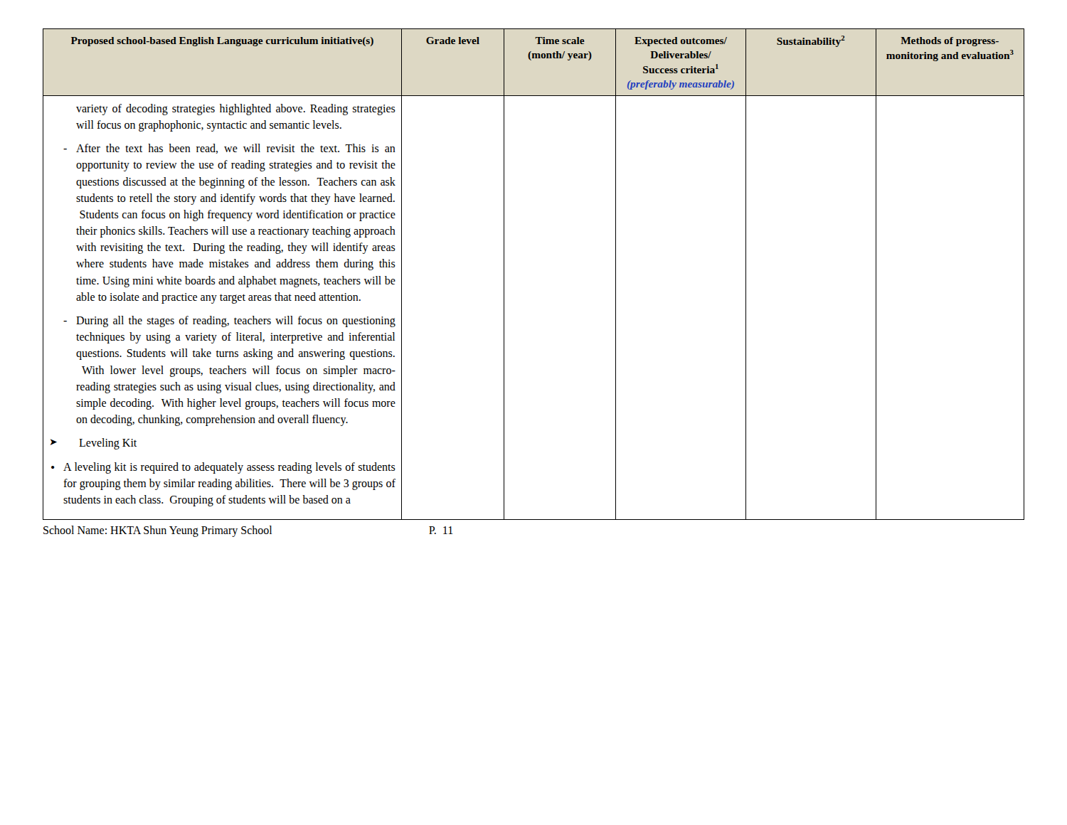| Proposed school-based English Language curriculum initiative(s) | Grade level | Time scale (month/ year) | Expected outcomes/ Deliverables/ Success criteria 1 (preferably measurable) | Sustainability 2 | Methods of progress-monitoring and evaluation 3 |
| --- | --- | --- | --- | --- | --- |
| variety of decoding strategies highlighted above. Reading strategies will focus on graphophonic, syntactic and semantic levels. After the text has been read, we will revisit the text. This is an opportunity to review the use of reading strategies and to revisit the questions discussed at the beginning of the lesson. Teachers can ask students to retell the story and identify words that they have learned. Students can focus on high frequency word identification or practice their phonics skills. Teachers will use a reactionary teaching approach with revisiting the text. During the reading, they will identify areas where students have made mistakes and address them during this time. Using mini white boards and alphabet magnets, teachers will be able to isolate and practice any target areas that need attention. During all the stages of reading, teachers will focus on questioning techniques by using a variety of literal, interpretive and inferential questions. Students will take turns asking and answering questions. With lower level groups, teachers will focus on simpler macro-reading strategies such as using visual clues, using directionality, and simple decoding. With higher level groups, teachers will focus more on decoding, chunking, comprehension and overall fluency. Leveling Kit A leveling kit is required to adequately assess reading levels of students for grouping them by similar reading abilities. There will be 3 groups of students in each class. Grouping of students will be based on a | | | | | |
School Name: HKTA Shun Yeung Primary School P. 11